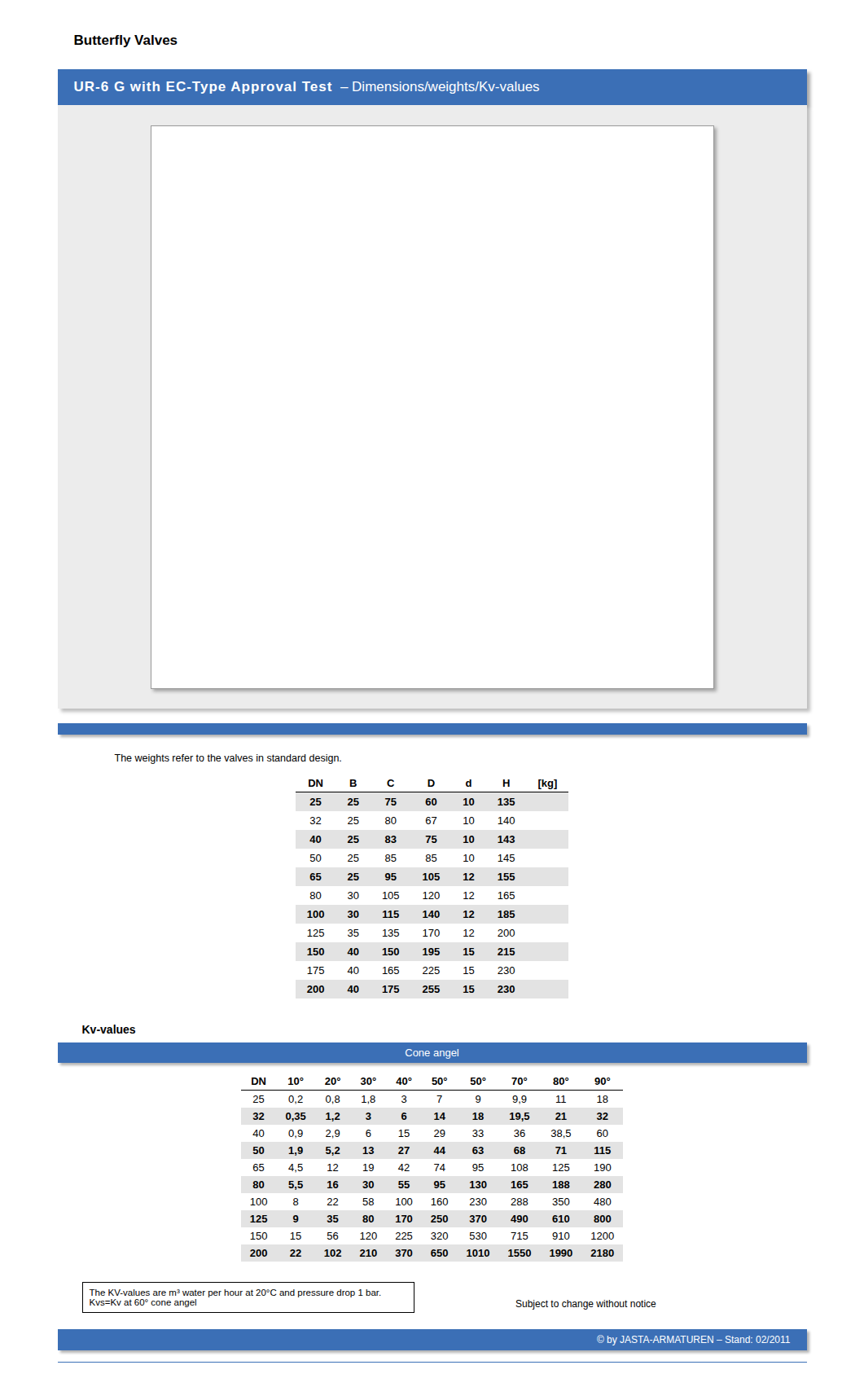Butterfly Valves
UR-6 G with EC-Type Approval Test – Dimensions/weights/Kv-values
The weights refer to the valves in standard design.
| DN | B | C | D | d | H | [kg] |
| --- | --- | --- | --- | --- | --- | --- |
| 25 | 25 | 75 | 60 | 10 | 135 | |
| 32 | 25 | 80 | 67 | 10 | 140 | |
| 40 | 25 | 83 | 75 | 10 | 143 | |
| 50 | 25 | 85 | 85 | 10 | 145 | |
| 65 | 25 | 95 | 105 | 12 | 155 | |
| 80 | 30 | 105 | 120 | 12 | 165 | |
| 100 | 30 | 115 | 140 | 12 | 185 | |
| 125 | 35 | 135 | 170 | 12 | 200 | |
| 150 | 40 | 150 | 195 | 15 | 215 | |
| 175 | 40 | 165 | 225 | 15 | 230 | |
| 200 | 40 | 175 | 255 | 15 | 230 | |
Kv-values
Cone angel
| DN | 10° | 20° | 30° | 40° | 50° | 50° | 70° | 80° | 90° |
| --- | --- | --- | --- | --- | --- | --- | --- | --- | --- |
| 25 | 0,2 | 0,8 | 1,8 | 3 | 7 | 9 | 9,9 | 11 | 18 |
| 32 | 0,35 | 1,2 | 3 | 6 | 14 | 18 | 19,5 | 21 | 32 |
| 40 | 0,9 | 2,9 | 6 | 15 | 29 | 33 | 36 | 38,5 | 60 |
| 50 | 1,9 | 5,2 | 13 | 27 | 44 | 63 | 68 | 71 | 115 |
| 65 | 4,5 | 12 | 19 | 42 | 74 | 95 | 108 | 125 | 190 |
| 80 | 5,5 | 16 | 30 | 55 | 95 | 130 | 165 | 188 | 280 |
| 100 | 8 | 22 | 58 | 100 | 160 | 230 | 288 | 350 | 480 |
| 125 | 9 | 35 | 80 | 170 | 250 | 370 | 490 | 610 | 800 |
| 150 | 15 | 56 | 120 | 225 | 320 | 530 | 715 | 910 | 1200 |
| 200 | 22 | 102 | 210 | 370 | 650 | 1010 | 1550 | 1990 | 2180 |
The KV-values are m³ water per hour at 20°C and pressure drop 1 bar. Kvs=Kv at 60° cone angel
Subject to change without notice
© by JASTA-ARMATUREN – Stand: 02/2011